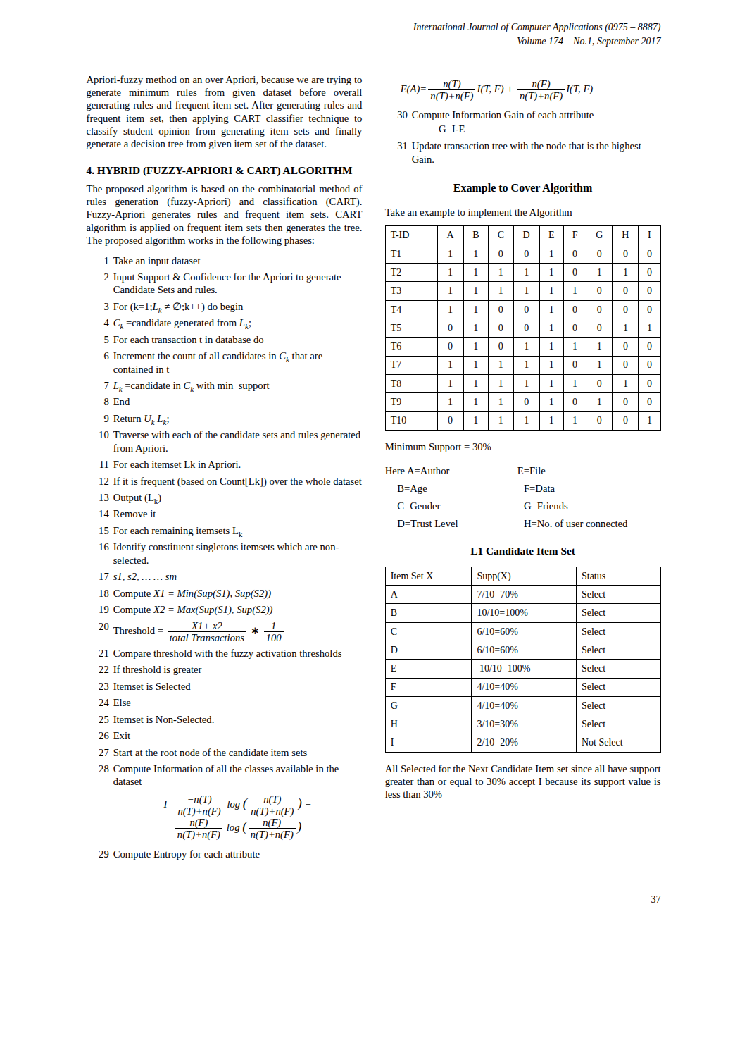International Journal of Computer Applications (0975 – 8887)
Volume 174 – No.1, September 2017
Apriori-fuzzy method on an over Apriori, because we are trying to generate minimum rules from given dataset before overall generating rules and frequent item set. After generating rules and frequent item set, then applying CART classifier technique to classify student opinion from generating item sets and finally generate a decision tree from given item set of the dataset.
4. HYBRID (FUZZY-APRIORI & CART) ALGORITHM
The proposed algorithm is based on the combinatorial method of rules generation (fuzzy-Apriori) and classification (CART). Fuzzy-Apriori generates rules and frequent item sets. CART algorithm is applied on frequent item sets then generates the tree. The proposed algorithm works in the following phases:
Take an input dataset
Input Support & Confidence for the Apriori to generate Candidate Sets and rules.
For (k=1;Lk ≠ ∅;k++) do begin
Ck =candidate generated from Lk;
For each transaction t in database do
Increment the count of all candidates in Ck that are contained in t
Lk =candidate in Ck with min_support
End
Return Uk Lk;
Traverse with each of the candidate sets and rules generated from Apriori.
For each itemset Lk in Apriori.
If it is frequent (based on Count[Lk]) over the whole dataset
Output (Lk)
Remove it
For each remaining itemsets Lk
Identify constituent singletons itemsets which are non-selected.
s1, s2, … … sm
Compute X1 = Min(Sup(S1), Sup(S2))
Compute X2 = Max(Sup(S1), Sup(S2))
Threshold = X1+ x2 total Transactions ∗ 1100
Compare threshold with the fuzzy activation thresholds
If threshold is greater
Itemset is Selected
Else
Itemset is Non-Selected.
Exit
Start at the root node of the candidate item sets
Compute Information of all the classes available in the dataset
I=−n(T) n(T)+n(F) log (n(T) n(T)+n(F)) −
n(F) n(T)+n(F) log (n(F) n(T)+n(F))
Compute Entropy for each attribute
E(A)=n(T) n(T)+n(F) I(T, F) + n(F) n(T)+n(F) I(T, F)
Compute Information Gain of each attribute
G=I-E
Update transaction tree with the node that is the highest Gain.
Example to Cover Algorithm
Take an example to implement the Algorithm
| T-ID | A | B | C | D | E | F | G | H | I |
| --- | --- | --- | --- | --- | --- | --- | --- | --- | --- |
| T1 | 1 | 1 | 0 | 0 | 1 | 0 | 0 | 0 | 0 |
| T2 | 1 | 1 | 1 | 1 | 1 | 0 | 1 | 1 | 0 |
| T3 | 1 | 1 | 1 | 1 | 1 | 1 | 0 | 0 | 0 |
| T4 | 1 | 1 | 0 | 0 | 1 | 0 | 0 | 0 | 0 |
| T5 | 0 | 1 | 0 | 0 | 1 | 0 | 0 | 1 | 1 |
| T6 | 0 | 1 | 0 | 1 | 1 | 1 | 1 | 0 | 0 |
| T7 | 1 | 1 | 1 | 1 | 1 | 0 | 1 | 0 | 0 |
| T8 | 1 | 1 | 1 | 1 | 1 | 1 | 0 | 1 | 0 |
| T9 | 1 | 1 | 1 | 0 | 1 | 0 | 1 | 0 | 0 |
| T10 | 0 | 1 | 1 | 1 | 1 | 1 | 0 | 0 | 1 |
Minimum Support = 30%
Here A=Author
E=File
B=Age
F=Data
C=Gender
G=Friends
D=Trust Level
H=No. of user connected
L1 Candidate Item Set
| Item Set X | Supp(X) | Status |
| --- | --- | --- |
| A | 7/10=70% | Select |
| B | 10/10=100% | Select |
| C | 6/10=60% | Select |
| D | 6/10=60% | Select |
| E | 10/10=100% | Select |
| F | 4/10=40% | Select |
| G | 4/10=40% | Select |
| H | 3/10=30% | Select |
| I | 2/10=20% | Not Select |
All Selected for the Next Candidate Item set since all have support greater than or equal to 30% accept I because its support value is less than 30%
37